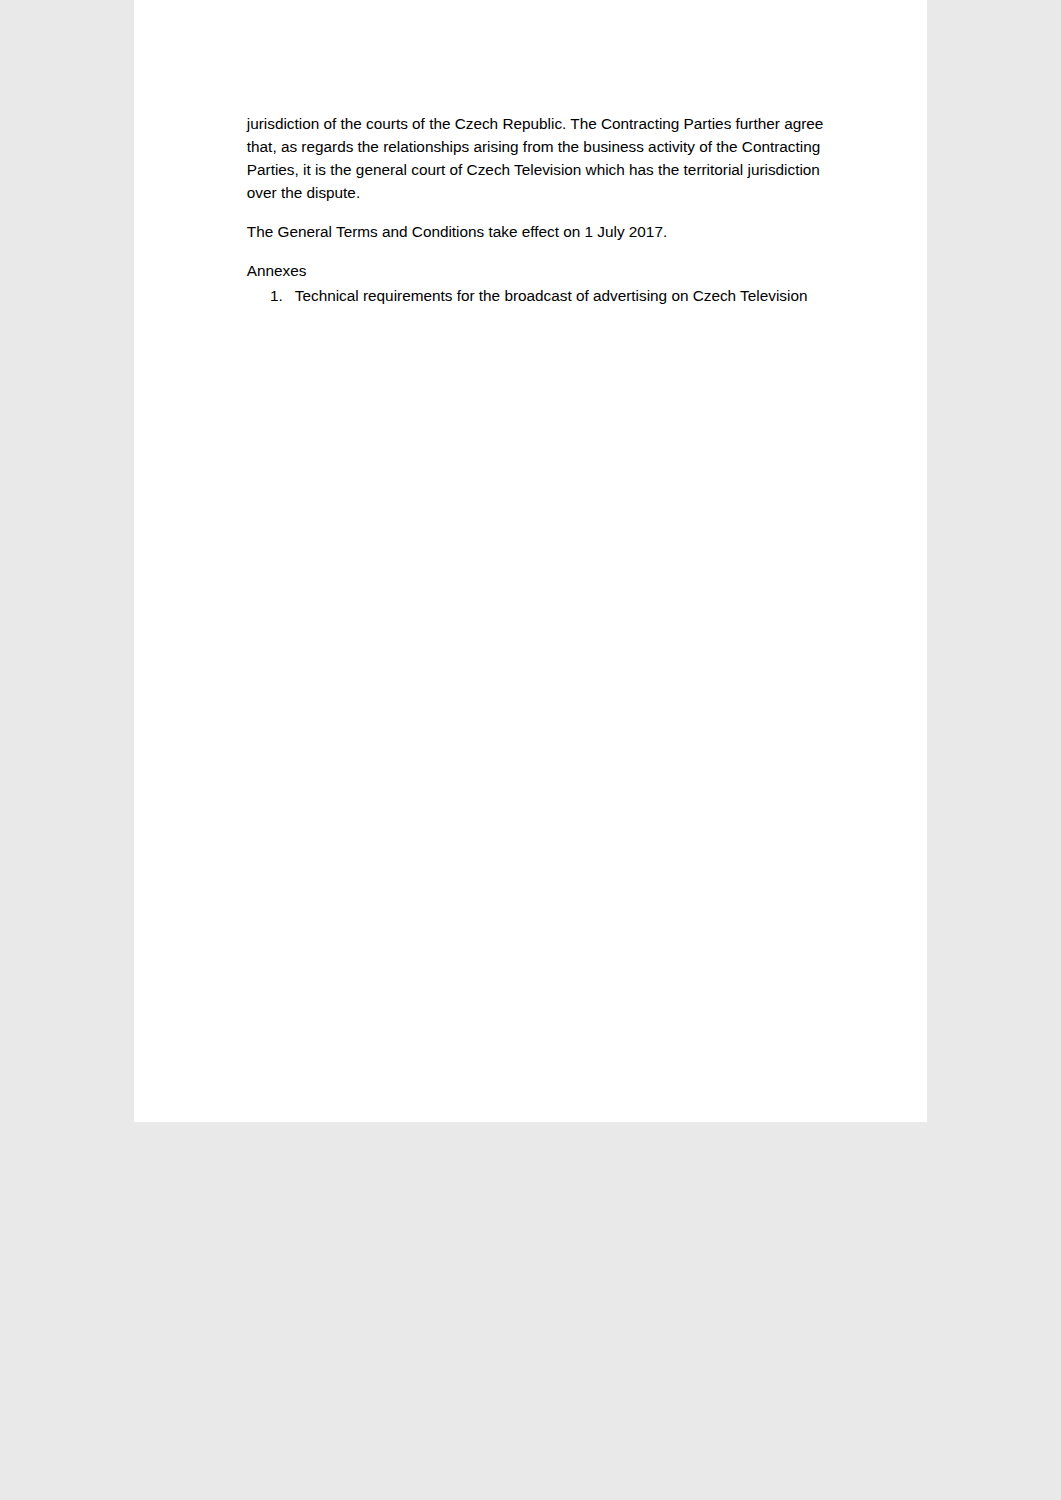jurisdiction of the courts of the Czech Republic. The Contracting Parties further agree that, as regards the relationships arising from the business activity of the Contracting Parties, it is the general court of Czech Television which has the territorial jurisdiction over the dispute.
The General Terms and Conditions take effect on 1 July 2017.
Annexes
Technical requirements for the broadcast of advertising on Czech Television